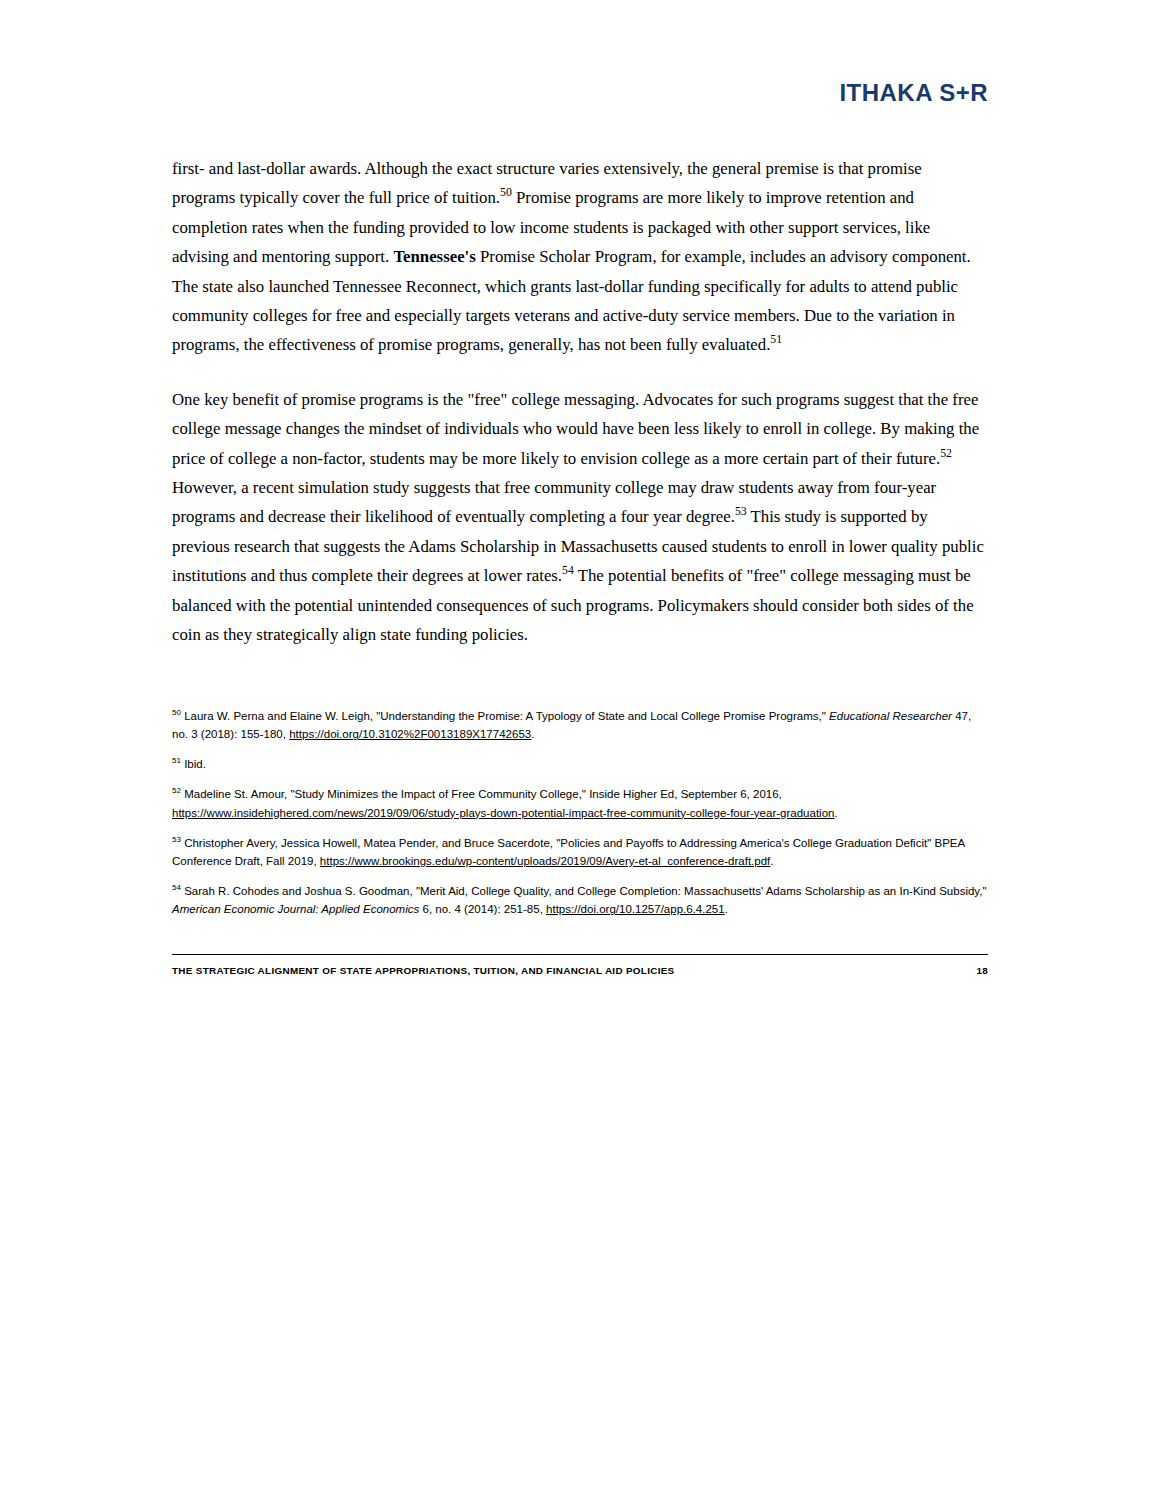ITHAKA S+R
first- and last-dollar awards. Although the exact structure varies extensively, the general premise is that promise programs typically cover the full price of tuition.50 Promise programs are more likely to improve retention and completion rates when the funding provided to low income students is packaged with other support services, like advising and mentoring support. Tennessee's Promise Scholar Program, for example, includes an advisory component. The state also launched Tennessee Reconnect, which grants last-dollar funding specifically for adults to attend public community colleges for free and especially targets veterans and active-duty service members. Due to the variation in programs, the effectiveness of promise programs, generally, has not been fully evaluated.51
One key benefit of promise programs is the "free" college messaging. Advocates for such programs suggest that the free college message changes the mindset of individuals who would have been less likely to enroll in college. By making the price of college a non-factor, students may be more likely to envision college as a more certain part of their future.52 However, a recent simulation study suggests that free community college may draw students away from four-year programs and decrease their likelihood of eventually completing a four year degree.53 This study is supported by previous research that suggests the Adams Scholarship in Massachusetts caused students to enroll in lower quality public institutions and thus complete their degrees at lower rates.54 The potential benefits of "free" college messaging must be balanced with the potential unintended consequences of such programs. Policymakers should consider both sides of the coin as they strategically align state funding policies.
50 Laura W. Perna and Elaine W. Leigh, "Understanding the Promise: A Typology of State and Local College Promise Programs," Educational Researcher 47, no. 3 (2018): 155-180, https://doi.org/10.3102%2F0013189X17742653.
51 Ibid.
52 Madeline St. Amour, "Study Minimizes the Impact of Free Community College," Inside Higher Ed, September 6, 2016, https://www.insidehighered.com/news/2019/09/06/study-plays-down-potential-impact-free-community-college-four-year-graduation.
53 Christopher Avery, Jessica Howell, Matea Pender, and Bruce Sacerdote, "Policies and Payoffs to Addressing America's College Graduation Deficit" BPEA Conference Draft, Fall 2019, https://www.brookings.edu/wp-content/uploads/2019/09/Avery-et-al_conference-draft.pdf.
54 Sarah R. Cohodes and Joshua S. Goodman, "Merit Aid, College Quality, and College Completion: Massachusetts' Adams Scholarship as an In-Kind Subsidy," American Economic Journal: Applied Economics 6, no. 4 (2014): 251-85, https://doi.org/10.1257/app.6.4.251.
THE STRATEGIC ALIGNMENT OF STATE APPROPRIATIONS, TUITION, AND FINANCIAL AID POLICIES 18